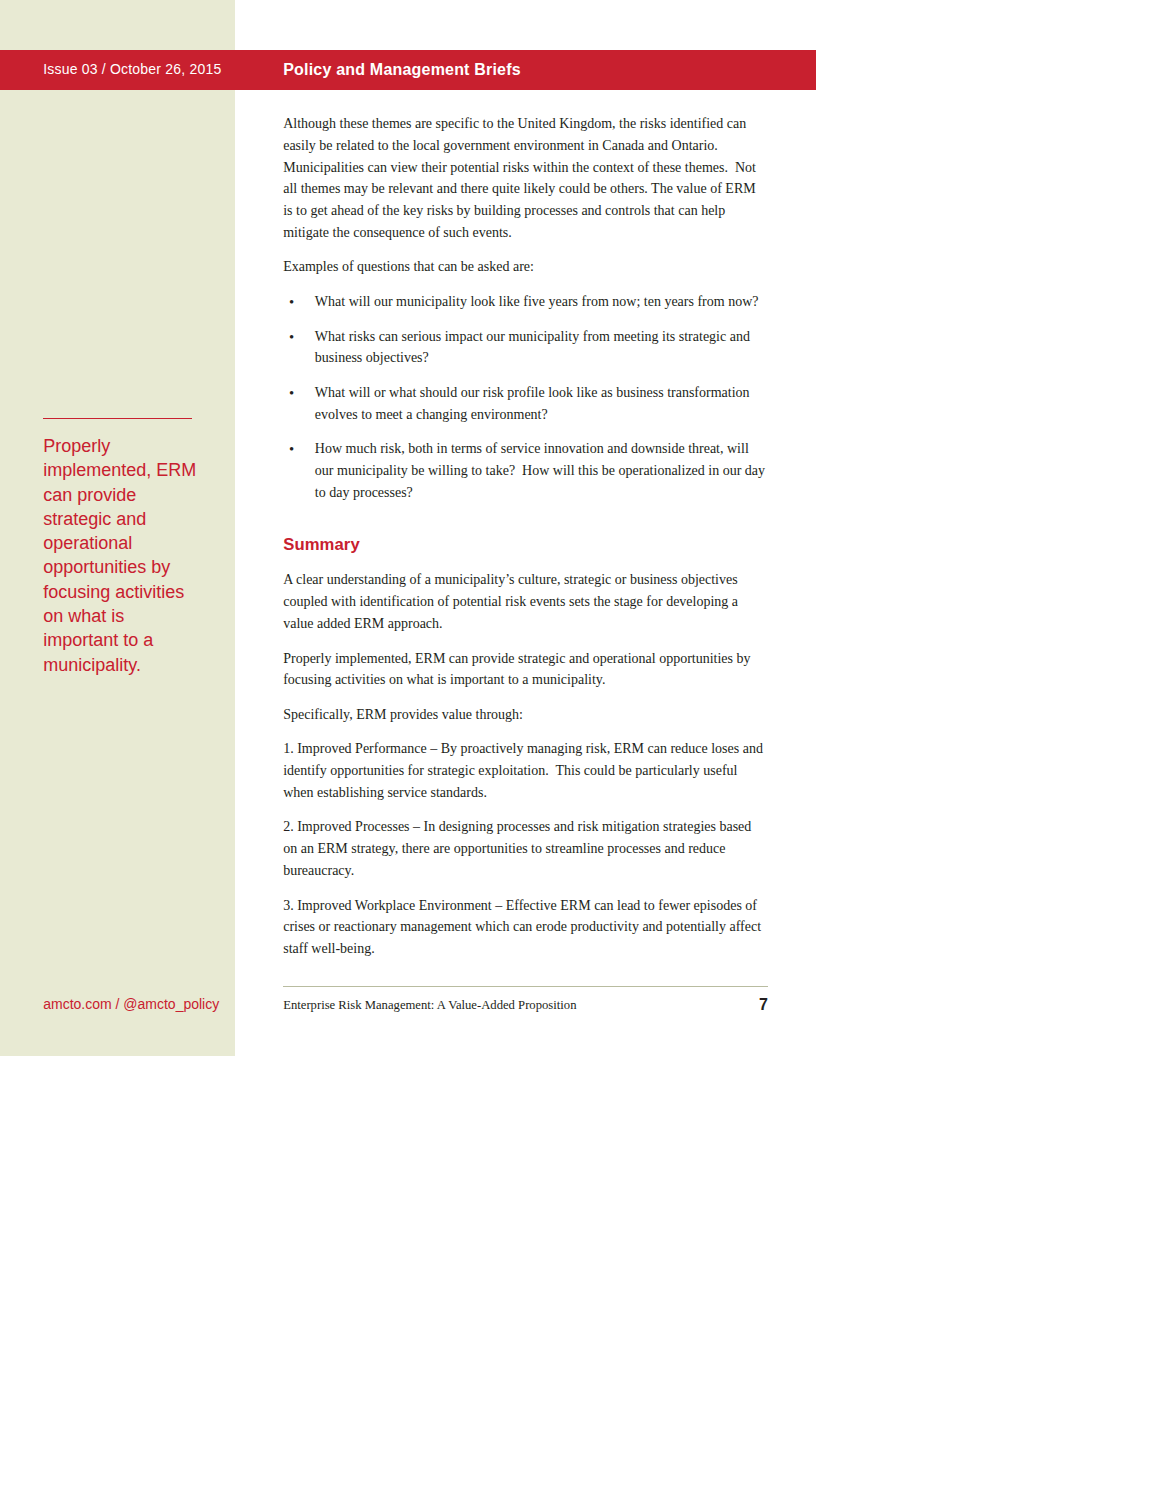Issue 03 / October 26, 2015
Policy and Management Briefs
Properly implemented, ERM can provide strategic and operational opportunities by focusing activities on what is important to a municipality.
Although these themes are specific to the United Kingdom, the risks identified can easily be related to the local government environment in Canada and Ontario. Municipalities can view their potential risks within the context of these themes. Not all themes may be relevant and there quite likely could be others. The value of ERM is to get ahead of the key risks by building processes and controls that can help mitigate the consequence of such events.
Examples of questions that can be asked are:
What will our municipality look like five years from now; ten years from now?
What risks can serious impact our municipality from meeting its strategic and business objectives?
What will or what should our risk profile look like as business transformation evolves to meet a changing environment?
How much risk, both in terms of service innovation and downside threat, will our municipality be willing to take? How will this be operationalized in our day to day processes?
Summary
A clear understanding of a municipality’s culture, strategic or business objectives coupled with identification of potential risk events sets the stage for developing a value added ERM approach.
Properly implemented, ERM can provide strategic and operational opportunities by focusing activities on what is important to a municipality.
Specifically, ERM provides value through:
1. Improved Performance – By proactively managing risk, ERM can reduce loses and identify opportunities for strategic exploitation. This could be particularly useful when establishing service standards.
2. Improved Processes – In designing processes and risk mitigation strategies based on an ERM strategy, there are opportunities to streamline processes and reduce bureaucracy.
3. Improved Workplace Environment – Effective ERM can lead to fewer episodes of crises or reactionary management which can erode productivity and potentially affect staff well-being.
amcto.com / @amcto_policy
Enterprise Risk Management: A Value-Added Proposition
7